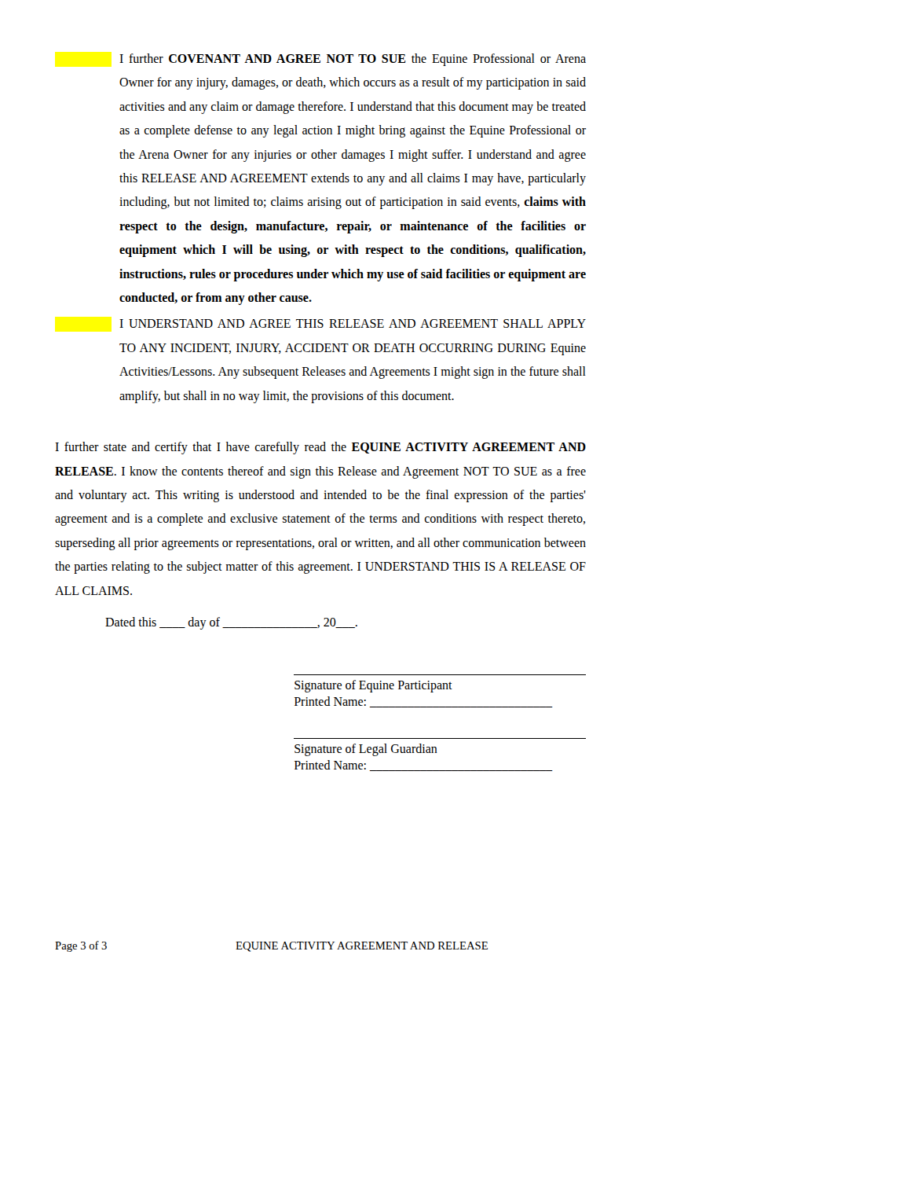I further COVENANT AND AGREE NOT TO SUE the Equine Professional or Arena Owner for any injury, damages, or death, which occurs as a result of my participation in said activities and any claim or damage therefore. I understand that this document may be treated as a complete defense to any legal action I might bring against the Equine Professional or the Arena Owner for any injuries or other damages I might suffer. I understand and agree this RELEASE AND AGREEMENT extends to any and all claims I may have, particularly including, but not limited to; claims arising out of participation in said events, claims with respect to the design, manufacture, repair, or maintenance of the facilities or equipment which I will be using, or with respect to the conditions, qualification, instructions, rules or procedures under which my use of said facilities or equipment are conducted, or from any other cause.
I UNDERSTAND AND AGREE THIS RELEASE AND AGREEMENT SHALL APPLY TO ANY INCIDENT, INJURY, ACCIDENT OR DEATH OCCURRING DURING Equine Activities/Lessons. Any subsequent Releases and Agreements I might sign in the future shall amplify, but shall in no way limit, the provisions of this document.
I further state and certify that I have carefully read the EQUINE ACTIVITY AGREEMENT AND RELEASE. I know the contents thereof and sign this Release and Agreement NOT TO SUE as a free and voluntary act. This writing is understood and intended to be the final expression of the parties' agreement and is a complete and exclusive statement of the terms and conditions with respect thereto, superseding all prior agreements or representations, oral or written, and all other communication between the parties relating to the subject matter of this agreement. I UNDERSTAND THIS IS A RELEASE OF ALL CLAIMS.
Dated this ____ day of _______________, 20___.
Signature of Equine Participant
Printed Name: _____________________________
Signature of Legal Guardian
Printed Name: _____________________________
Page 3 of 3 EQUINE ACTIVITY AGREEMENT AND RELEASE